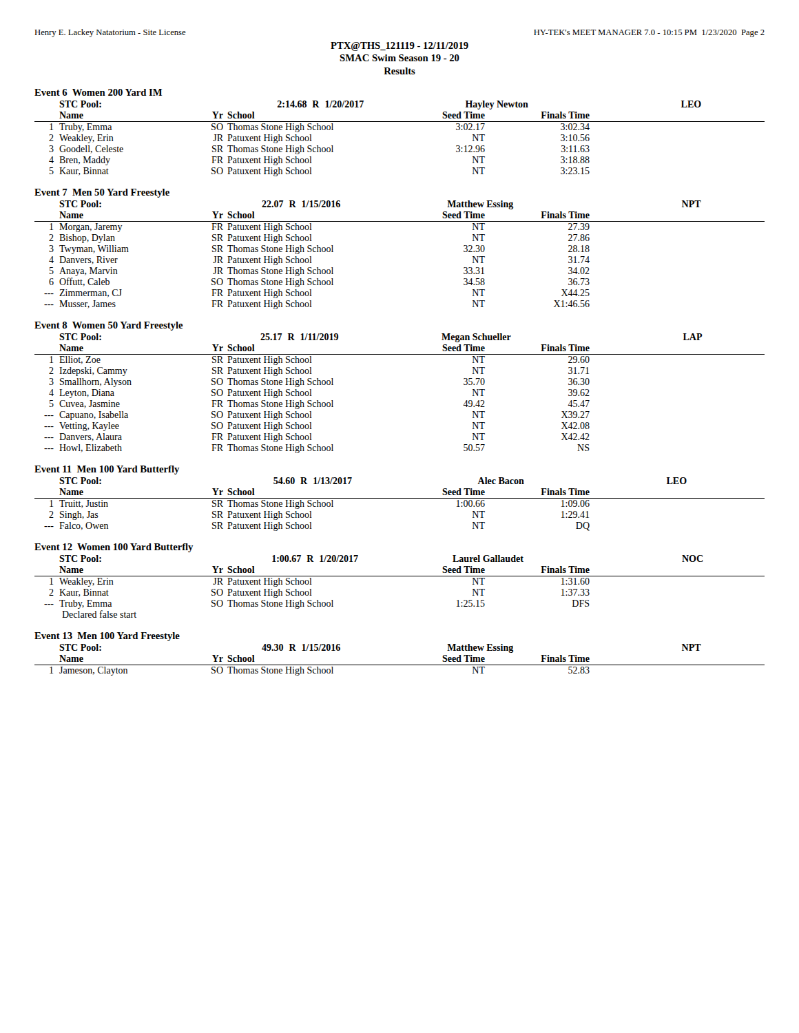Henry E. Lackey Natatorium - Site License
HY-TEK's MEET MANAGER 7.0 - 10:15 PM 1/23/2020 Page 2
PTX@THS_121119 - 12/11/2019
SMAC Swim Season 19 - 20
Results
Event 6 Women 200 Yard IM
| | STC Pool: | 2:14.68 | R | 1/20/2017 | Hayley Newton | LEO | |
| | Name | Yr | School | Seed Time | Finals Time | |
| 1 | Truby, Emma | SO | Thomas Stone High School | 3:02.17 | 3:02.34 | |
| 2 | Weakley, Erin | JR | Patuxent High School | NT | 3:10.56 | |
| 3 | Goodell, Celeste | SR | Thomas Stone High School | 3:12.96 | 3:11.63 | |
| 4 | Bren, Maddy | FR | Patuxent High School | NT | 3:18.88 | |
| 5 | Kaur, Binnat | SO | Patuxent High School | NT | 3:23.15 | |
Event 7 Men 50 Yard Freestyle
| | STC Pool: | 22.07 | R | 1/15/2016 | Matthew Essing | NPT | |
| | Name | Yr | School | Seed Time | Finals Time | |
| 1 | Morgan, Jaremy | FR | Patuxent High School | NT | 27.39 | |
| 2 | Bishop, Dylan | SR | Patuxent High School | NT | 27.86 | |
| 3 | Twyman, William | SR | Thomas Stone High School | 32.30 | 28.18 | |
| 4 | Danvers, River | JR | Patuxent High School | NT | 31.74 | |
| 5 | Anaya, Marvin | JR | Thomas Stone High School | 33.31 | 34.02 | |
| 6 | Offutt, Caleb | SO | Thomas Stone High School | 34.58 | 36.73 | |
| --- | Zimmerman, CJ | FR | Patuxent High School | NT | X44.25 | |
| --- | Musser, James | FR | Patuxent High School | NT | X1:46.56 | |
Event 8 Women 50 Yard Freestyle
| | STC Pool: | 25.17 | R | 1/11/2019 | Megan Schueller | LAP | |
| | Name | Yr | School | Seed Time | Finals Time | |
| 1 | Elliot, Zoe | SR | Patuxent High School | NT | 29.60 | |
| 2 | Izdepski, Cammy | SR | Patuxent High School | NT | 31.71 | |
| 3 | Smallhorn, Alyson | SO | Thomas Stone High School | 35.70 | 36.30 | |
| 4 | Leyton, Diana | SO | Patuxent High School | NT | 39.62 | |
| 5 | Cuvea, Jasmine | FR | Thomas Stone High School | 49.42 | 45.47 | |
| --- | Capuano, Isabella | SO | Patuxent High School | NT | X39.27 | |
| --- | Vetting, Kaylee | SO | Patuxent High School | NT | X42.08 | |
| --- | Danvers, Alaura | FR | Patuxent High School | NT | X42.42 | |
| --- | Howl, Elizabeth | FR | Thomas Stone High School | 50.57 | NS | |
Event 11 Men 100 Yard Butterfly
| | STC Pool: | 54.60 | R | 1/13/2017 | Alec Bacon | LEO | |
| | Name | Yr | School | Seed Time | Finals Time | |
| 1 | Truitt, Justin | SR | Thomas Stone High School | 1:00.66 | 1:09.06 | |
| 2 | Singh, Jas | SR | Patuxent High School | NT | 1:29.41 | |
| --- | Falco, Owen | SR | Patuxent High School | NT | DQ | |
Event 12 Women 100 Yard Butterfly
| | STC Pool: | 1:00.67 | R | 1/20/2017 | Laurel Gallaudet | NOC | |
| | Name | Yr | School | Seed Time | Finals Time | |
| 1 | Weakley, Erin | JR | Patuxent High School | NT | 1:31.60 | |
| 2 | Kaur, Binnat | SO | Patuxent High School | NT | 1:37.33 | |
| --- | Truby, Emma | SO | Thomas Stone High School | 1:25.15 | DFS | |
| Declared false start |
Event 13 Men 100 Yard Freestyle
| | STC Pool: | 49.30 | R | 1/15/2016 | Matthew Essing | NPT | |
| | Name | Yr | School | Seed Time | Finals Time | |
| 1 | Jameson, Clayton | SO | Thomas Stone High School | NT | 52.83 | |